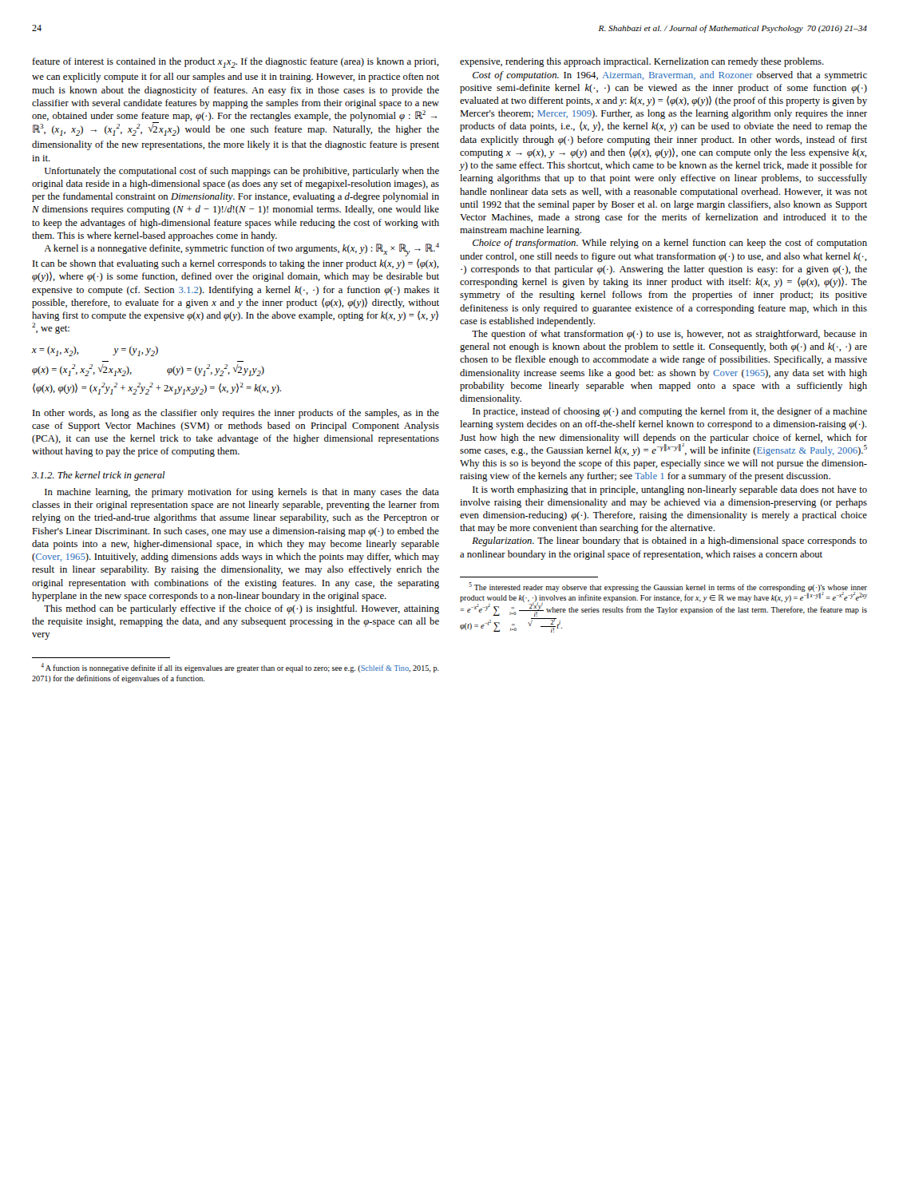24 R. Shahbazi et al. / Journal of Mathematical Psychology 70 (2016) 21–34
feature of interest is contained in the product x1x2. If the diagnostic feature (area) is known a priori, we can explicitly compute it for all our samples and use it in training. However, in practice often not much is known about the diagnosticity of features. An easy fix in those cases is to provide the classifier with several candidate features by mapping the samples from their original space to a new one, obtained under some feature map, φ(·). For the rectangles example, the polynomial φ : ℝ2 → ℝ3, (x1, x2) → (x12, x22, 2 x1x2) would be one such feature map. Naturally, the higher the dimensionality of the new representations, the more likely it is that the diagnostic feature is present in it.
Unfortunately the computational cost of such mappings can be prohibitive, particularly when the original data reside in a high-dimensional space (as does any set of megapixel-resolution images), as per the fundamental constraint on Dimensionality. For instance, evaluating a d-degree polynomial in N dimensions requires computing (N + d − 1)!/d!(N − 1)! monomial terms. Ideally, one would like to keep the advantages of high-dimensional feature spaces while reducing the cost of working with them. This is where kernel-based approaches come in handy.
A kernel is a nonnegative definite, symmetric function of two arguments, k(x, y) : ℝx × ℝy → ℝ.4 It can be shown that evaluating such a kernel corresponds to taking the inner product k(x, y) = ⟨φ(x), φ(y)⟩, where φ(·) is some function, defined over the original domain, which may be desirable but expensive to compute (cf. Section 3.1.2). Identifying a kernel k(·, ·) for a function φ(·) makes it possible, therefore, to evaluate for a given x and y the inner product ⟨φ(x), φ(y)⟩ directly, without having first to compute the expensive φ(x) and φ(y). In the above example, opting for k(x, y) = ⟨x, y⟩2, we get:
x = (x1, x2), y = (y1, y2) φ(x) = (x12, x22, 2 x1x2), φ(y) = (y12, y22, 2 y1y2) ⟨φ(x), φ(y)⟩ = (x12y12 + x22y22 + 2x1y1x2y2) = ⟨x, y⟩2 = k(x, y).
In other words, as long as the classifier only requires the inner products of the samples, as in the case of Support Vector Machines (SVM) or methods based on Principal Component Analysis (PCA), it can use the kernel trick to take advantage of the higher dimensional representations without having to pay the price of computing them.
3.1.2. The kernel trick in general
In machine learning, the primary motivation for using kernels is that in many cases the data classes in their original representation space are not linearly separable, preventing the learner from relying on the tried-and-true algorithms that assume linear separability, such as the Perceptron or Fisher's Linear Discriminant. In such cases, one may use a dimension-raising map φ(·) to embed the data points into a new, higher-dimensional space, in which they may become linearly separable (Cover, 1965). Intuitively, adding dimensions adds ways in which the points may differ, which may result in linear separability. By raising the dimensionality, we may also effectively enrich the original representation with combinations of the existing features. In any case, the separating hyperplane in the new space corresponds to a non-linear boundary in the original space.
This method can be particularly effective if the choice of φ(·) is insightful. However, attaining the requisite insight, remapping the data, and any subsequent processing in the φ-space can all be very
4 A function is nonnegative definite if all its eigenvalues are greater than or equal to zero; see e.g. (Schleif & Tino, 2015, p. 2071) for the definitions of eigenvalues of a function.
expensive, rendering this approach impractical. Kernelization can remedy these problems.
Cost of computation. In 1964, Aizerman, Braverman, and Rozoner observed that a symmetric positive semi-definite kernel k(·, ·) can be viewed as the inner product of some function φ(·) evaluated at two different points, x and y: k(x, y) = ⟨φ(x), φ(y)⟩ (the proof of this property is given by Mercer's theorem; Mercer, 1909). Further, as long as the learning algorithm only requires the inner products of data points, i.e., ⟨x, y⟩, the kernel k(x, y) can be used to obviate the need to remap the data explicitly through φ(·) before computing their inner product. In other words, instead of first computing x → φ(x), y → φ(y) and then ⟨φ(x), φ(y)⟩, one can compute only the less expensive k(x, y) to the same effect. This shortcut, which came to be known as the kernel trick, made it possible for learning algorithms that up to that point were only effective on linear problems, to successfully handle nonlinear data sets as well, with a reasonable computational overhead. However, it was not until 1992 that the seminal paper by Boser et al. on large margin classifiers, also known as Support Vector Machines, made a strong case for the merits of kernelization and introduced it to the mainstream machine learning.
Choice of transformation. While relying on a kernel function can keep the cost of computation under control, one still needs to figure out what transformation φ(·) to use, and also what kernel k(·, ·) corresponds to that particular φ(·). Answering the latter question is easy: for a given φ(·), the corresponding kernel is given by taking its inner product with itself: k(x, y) = ⟨φ(x), φ(y)⟩. The symmetry of the resulting kernel follows from the properties of inner product; its positive definiteness is only required to guarantee existence of a corresponding feature map, which in this case is established independently.
The question of what transformation φ(·) to use is, however, not as straightforward, because in general not enough is known about the problem to settle it. Consequently, both φ(·) and k(·, ·) are chosen to be flexible enough to accommodate a wide range of possibilities. Specifically, a massive dimensionality increase seems like a good bet: as shown by Cover (1965), any data set with high probability become linearly separable when mapped onto a space with a sufficiently high dimensionality.
In practice, instead of choosing φ(·) and computing the kernel from it, the designer of a machine learning system decides on an off-the-shelf kernel known to correspond to a dimension-raising φ(·). Just how high the new dimensionality will depends on the particular choice of kernel, which for some cases, e.g., the Gaussian kernel k(x, y) = e−γ∥x−y∥2, will be infinite (Eigensatz & Pauly, 2006).5 Why this is so is beyond the scope of this paper, especially since we will not pursue the dimension-raising view of the kernels any further; see Table 1 for a summary of the present discussion.
It is worth emphasizing that in principle, untangling non-linearly separable data does not have to involve raising their dimensionality and may be achieved via a dimension-preserving (or perhaps even dimension-reducing) φ(·). Therefore, raising the dimensionality is merely a practical choice that may be more convenient than searching for the alternative.
Regularization. The linear boundary that is obtained in a high-dimensional space corresponds to a nonlinear boundary in the original space of representation, which raises a concern about
5 The interested reader may observe that expressing the Gaussian kernel in terms of the corresponding φ(·)'s whose inner product would be k(·, ·) involves an infinite expansion. For instance, for x, y ∈ ℝ we may have k(x, y) = e−∥x−y∥2 = e−x2e−y2e2xy = e−x2e−y2 ∑∞i=0 2ixiyi i! where the series results from the Taylor expansion of the last term. Therefore, the feature map is φ(t) = e−t2 ∑∞i=0 2i i!ti.